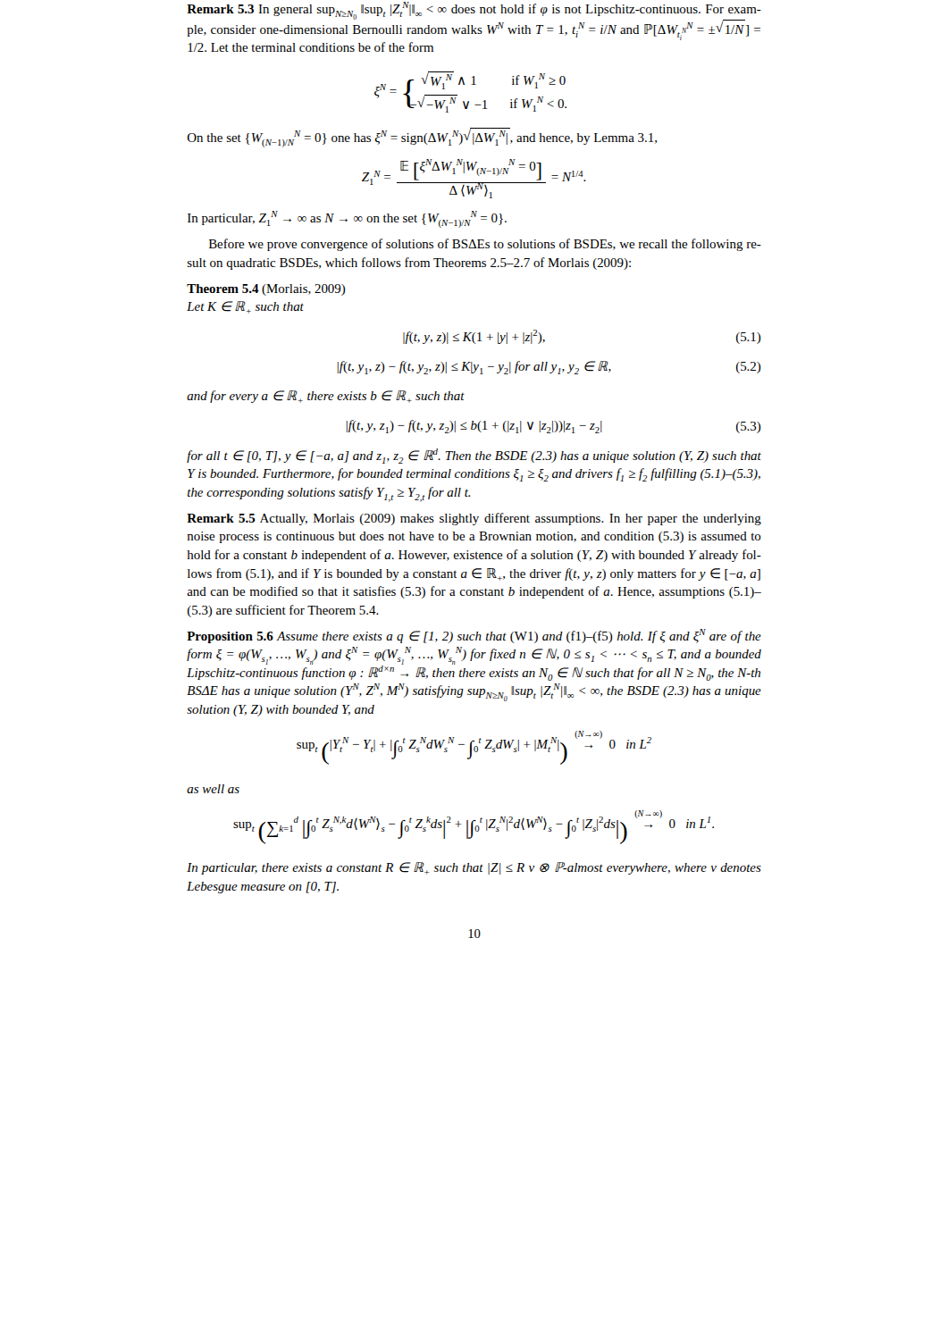Remark 5.3 In general supN≥N0 ‖supt |ZtN|‖∞ < ∞ does not hold if φ is not Lipschitz-continuous. For example, consider one-dimensional Bernoulli random walks WN with T = 1, tiN = i/N and ℙ[ΔWtiNN = ±1/N] = 1/2. Let the terminal conditions be of the form
ξN = {
| W 1 N ∧ 1 | if W 1 N ≥ 0 |
| − − W 1 N ∨ −1 | if W 1 N < 0. |
On the set {W(N−1)/NN = 0} one has ξN = sign(ΔW1N)|ΔW1N|, and hence, by Lemma 3.1,
Z1N = 𝔼 [ξNΔW1N|W(N−1)/NN = 0] Δ ⟨WN⟩1 = N1/4.
In particular, Z1N → ∞ as N → ∞ on the set {W(N−1)/NN = 0}.
Before we prove convergence of solutions of BSΔEs to solutions of BSDEs, we recall the following result on quadratic BSDEs, which follows from Theorems 2.5–2.7 of Morlais (2009):
Theorem 5.4 (Morlais, 2009)
Let K ∈ ℝ+ such that
|f(t, y, z)| ≤ K(1 + |y| + |z|2), (5.1)
|f(t, y1, z) − f(t, y2, z)| ≤ K|y1 − y2| for all y1, y2 ∈ ℝ, (5.2)
and for every a ∈ ℝ+ there exists b ∈ ℝ+ such that
|f(t, y, z1) − f(t, y, z2)| ≤ b(1 + (|z1| ∨ |z2|))|z1 − z2| (5.3)
for all t ∈ [0, T], y ∈ [−a, a] and z1, z2 ∈ ℝd. Then the BSDE (2.3) has a unique solution (Y, Z) such that Y is bounded. Furthermore, for bounded terminal conditions ξ1 ≥ ξ2 and drivers f1 ≥ f2 fulfilling (5.1)–(5.3), the corresponding solutions satisfy Y1,t ≥ Y2,t for all t.
Remark 5.5 Actually, Morlais (2009) makes slightly different assumptions. In her paper the underlying noise process is continuous but does not have to be a Brownian motion, and condition (5.3) is assumed to hold for a constant b independent of a. However, existence of a solution (Y, Z) with bounded Y already follows from (5.1), and if Y is bounded by a constant a ∈ ℝ+, the driver f(t, y, z) only matters for y ∈ [−a, a] and can be modified so that it satisfies (5.3) for a constant b independent of a. Hence, assumptions (5.1)–(5.3) are sufficient for Theorem 5.4.
Proposition 5.6 Assume there exists a q ∈ [1, 2) such that (W1) and (f1)–(f5) hold. If ξ and ξN are of the form ξ = φ(Ws1, …, Wsn) and ξN = φ(Ws1N, …, WsnN) for fixed n ∈ ℕ, 0 ≤ s1 < ⋯ < sn ≤ T, and a bounded Lipschitz-continuous function φ : ℝd×n → ℝ, then there exists an N0 ∈ ℕ such that for all N ≥ N0, the N-th BSΔE has a unique solution (YN, ZN, MN) satisfying supN≥N0 ‖supt |ZtN|‖∞ < ∞, the BSDE (2.3) has a unique solution (Y, Z) with bounded Y, and
supt (|YtN − Yt| + |∫0t ZsNdWsN − ∫0t ZsdWs| + |MtN|) (N→∞)→ 0 in L2
as well as
supt (∑k=1d |∫0t ZsN,kd⟨WN⟩s − ∫0t Zskds|2 + |∫0t |ZsN|2d⟨WN⟩s − ∫0t |Zs|2ds|) (N→∞)→ 0 in L1.
In particular, there exists a constant R ∈ ℝ+ such that |Z| ≤ R ν ⊗ ℙ-almost everywhere, where ν denotes Lebesgue measure on [0, T].
10